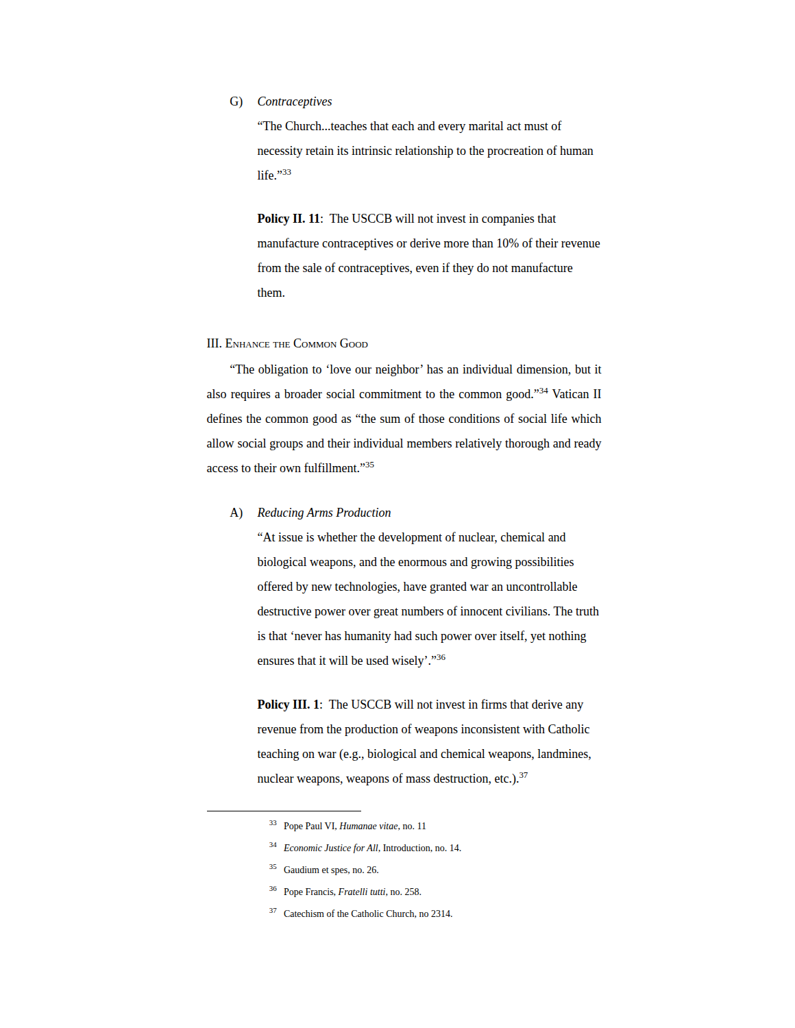G)
Contraceptives
“The Church...teaches that each and every marital act must of necessity retain its intrinsic relationship to the procreation of human life.”33
Policy II. 11: The USCCB will not invest in companies that manufacture contraceptives or derive more than 10% of their revenue from the sale of contraceptives, even if they do not manufacture them.
III. Enhance the Common Good
“The obligation to ‘love our neighbor’ has an individual dimension, but it also requires a broader social commitment to the common good.”34 Vatican II defines the common good as “the sum of those conditions of social life which allow social groups and their individual members relatively thorough and ready access to their own fulfillment.”35
A)
Reducing Arms Production
“At issue is whether the development of nuclear, chemical and biological weapons, and the enormous and growing possibilities offered by new technologies, have granted war an uncontrollable destructive power over great numbers of innocent civilians. The truth is that ‘never has humanity had such power over itself, yet nothing ensures that it will be used wisely’.”36
Policy III. 1: The USCCB will not invest in firms that derive any revenue from the production of weapons inconsistent with Catholic teaching on war (e.g., biological and chemical weapons, landmines, nuclear weapons, weapons of mass destruction, etc.).37
33 Pope Paul VI, Humanae vitae, no. 11
34 Economic Justice for All, Introduction, no. 14.
35 Gaudium et spes, no. 26.
36 Pope Francis, Fratelli tutti, no. 258.
37 Catechism of the Catholic Church, no 2314.